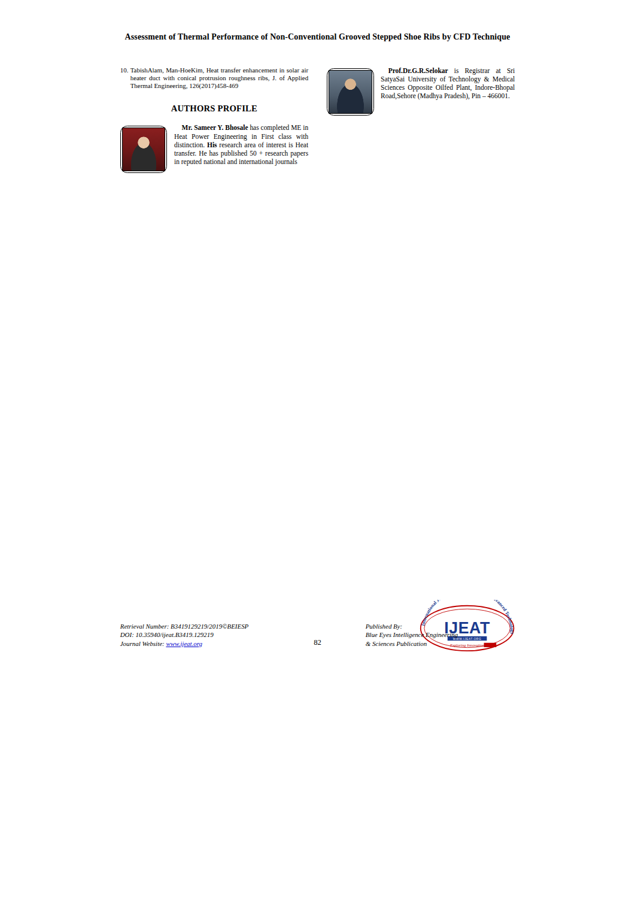Assessment of Thermal Performance of Non-Conventional Grooved Stepped Shoe Ribs by CFD Technique
10. TabishAlam, Man-HoeKim, Heat transfer enhancement in solar air heater duct with conical protrusion roughness ribs, J. of Applied Thermal Engineering, 126(2017)458-469
AUTHORS PROFILE
Mr. Sameer Y. Bhosale has completed ME in Heat Power Engineering in First class with distinction. His research area of interest is Heat transfer. He has published 50 + research papers in reputed national and international journals
Prof.Dr.G.R.Selokar is Registrar at Sri SatyaSai University of Technology & Medical Sciences Opposite Oilfed Plant, Indore-Bhopal Road,Sehore (Madhya Pradesh), Pin – 466001.
International Journal of Engineering and Advanced Technology IJEAT WWW.IJEAT.ORG Exploring Innovation
Retrieval Number: B3419129219/2019©BEIESP
DOI: 10.35940/ijeat.B3419.129219
Journal Website: www.ijeat.org
Published By:
Blue Eyes Intelligence Engineering
& Sciences Publication
82